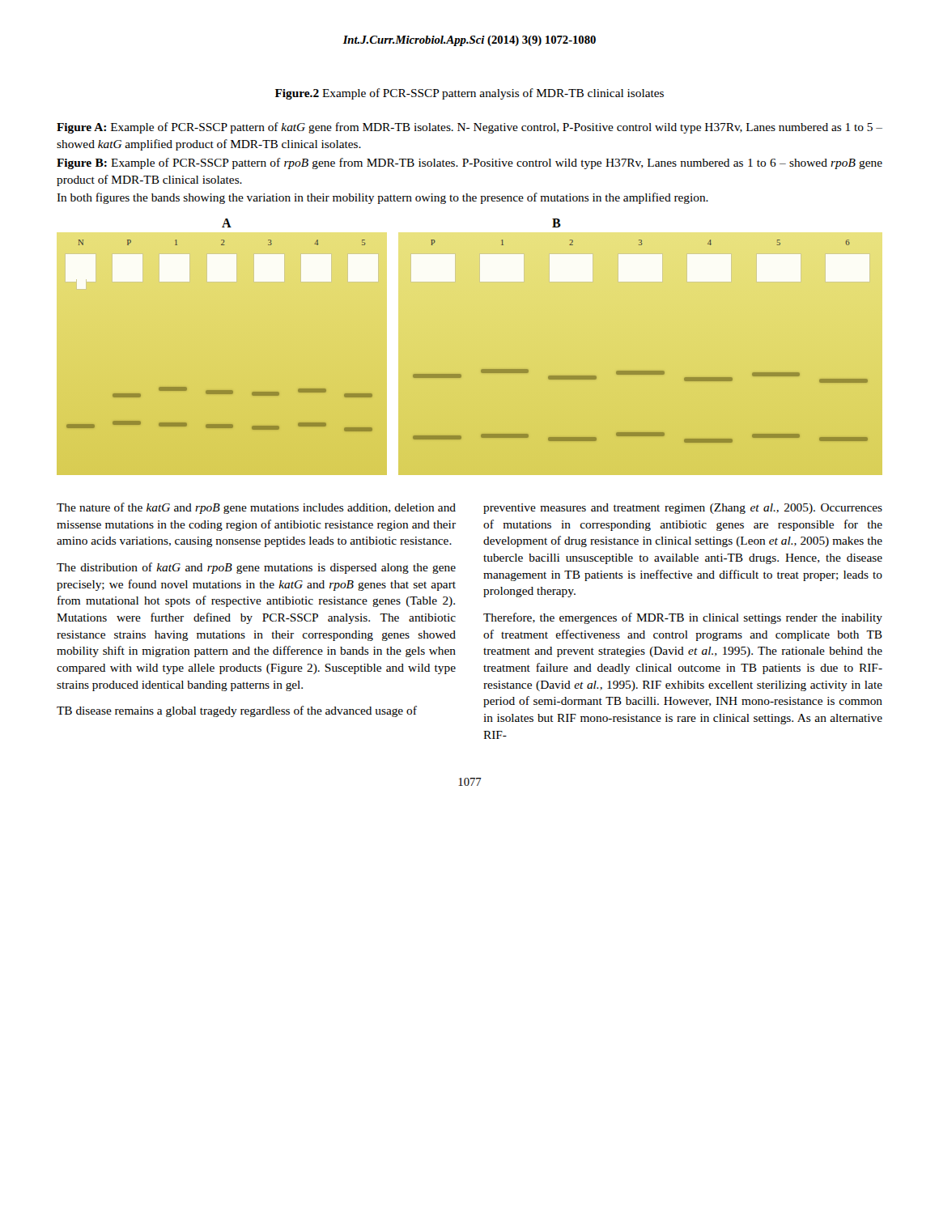Int.J.Curr.Microbiol.App.Sci (2014) 3(9) 1072-1080
Figure.2 Example of PCR-SSCP pattern analysis of MDR-TB clinical isolates
Figure A: Example of PCR-SSCP pattern of katG gene from MDR-TB isolates. N- Negative control, P-Positive control wild type H37Rv, Lanes numbered as 1 to 5 – showed katG amplified product of MDR-TB clinical isolates.
Figure B: Example of PCR-SSCP pattern of rpoB gene from MDR-TB isolates. P-Positive control wild type H37Rv, Lanes numbered as 1 to 6 – showed rpoB gene product of MDR-TB clinical isolates.
In both figures the bands showing the variation in their mobility pattern owing to the presence of mutations in the amplified region.
A B
NP 12345
P 123456
The nature of the katG and rpoB gene mutations includes addition, deletion and missense mutations in the coding region of antibiotic resistance region and their amino acids variations, causing nonsense peptides leads to antibiotic resistance.
The distribution of katG and rpoB gene mutations is dispersed along the gene precisely; we found novel mutations in the katG and rpoB genes that set apart from mutational hot spots of respective antibiotic resistance genes (Table 2). Mutations were further defined by PCR-SSCP analysis. The antibiotic resistance strains having mutations in their corresponding genes showed mobility shift in migration pattern and the difference in bands in the gels when compared with wild type allele products (Figure 2). Susceptible and wild type strains produced identical banding patterns in gel.
TB disease remains a global tragedy regardless of the advanced usage of
preventive measures and treatment regimen (Zhang et al., 2005). Occurrences of mutations in corresponding antibiotic genes are responsible for the development of drug resistance in clinical settings (Leon et al., 2005) makes the tubercle bacilli unsusceptible to available anti-TB drugs. Hence, the disease management in TB patients is ineffective and difficult to treat proper; leads to prolonged therapy.
Therefore, the emergences of MDR-TB in clinical settings render the inability of treatment effectiveness and control programs and complicate both TB treatment and prevent strategies (David et al., 1995). The rationale behind the treatment failure and deadly clinical outcome in TB patients is due to RIF-resistance (David et al., 1995). RIF exhibits excellent sterilizing activity in late period of semi-dormant TB bacilli. However, INH mono-resistance is common in isolates but RIF mono-resistance is rare in clinical settings. As an alternative RIF-
1077